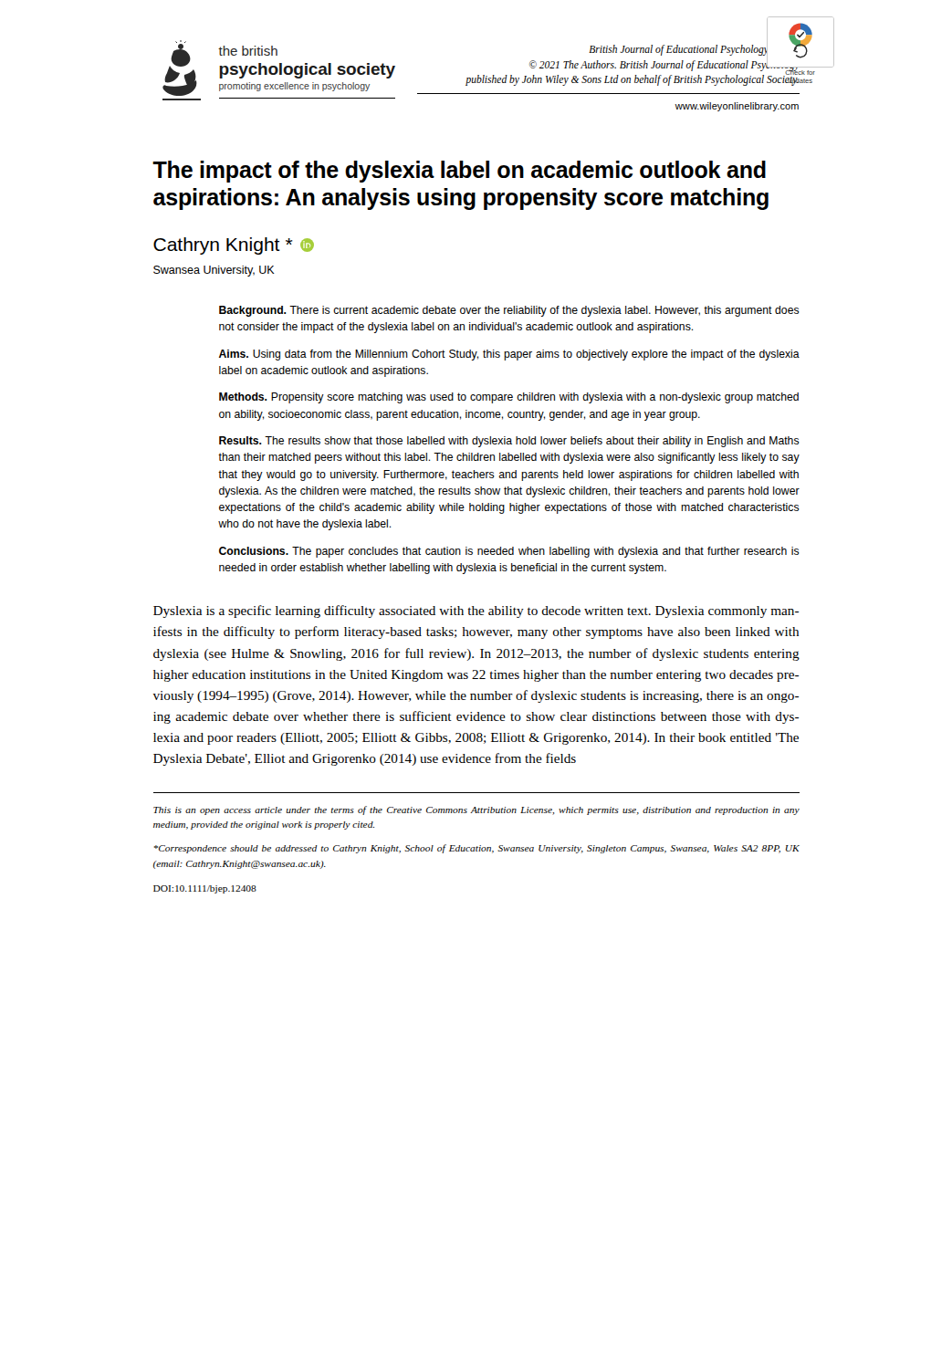Check for
updates
the british
psychological society
promoting excellence in psychology
British Journal of Educational Psychology (2021)
© 2021 The Authors. British Journal of Educational Psychology
published by John Wiley & Sons Ltd on behalf of British Psychological Society.
www.wileyonlinelibrary.com
The impact of the dyslexia label on academic outlook and aspirations: An analysis using propensity score matching
Cathryn Knight*
Swansea University, UK
Background. There is current academic debate over the reliability of the dyslexia label. However, this argument does not consider the impact of the dyslexia label on an individual's academic outlook and aspirations.
Aims. Using data from the Millennium Cohort Study, this paper aims to objectively explore the impact of the dyslexia label on academic outlook and aspirations.
Methods. Propensity score matching was used to compare children with dyslexia with a non-dyslexic group matched on ability, socioeconomic class, parent education, income, country, gender, and age in year group.
Results. The results show that those labelled with dyslexia hold lower beliefs about their ability in English and Maths than their matched peers without this label. The children labelled with dyslexia were also significantly less likely to say that they would go to university. Furthermore, teachers and parents held lower aspirations for children labelled with dyslexia. As the children were matched, the results show that dyslexic children, their teachers and parents hold lower expectations of the child's academic ability while holding higher expectations of those with matched characteristics who do not have the dyslexia label.
Conclusions. The paper concludes that caution is needed when labelling with dyslexia and that further research is needed in order establish whether labelling with dyslexia is beneficial in the current system.
Dyslexia is a specific learning difficulty associated with the ability to decode written text. Dyslexia commonly manifests in the difficulty to perform literacy-based tasks; however, many other symptoms have also been linked with dyslexia (see Hulme & Snowling, 2016 for full review). In 2012–2013, the number of dyslexic students entering higher education institutions in the United Kingdom was 22 times higher than the number entering two decades previously (1994–1995) (Grove, 2014). However, while the number of dyslexic students is increasing, there is an ongoing academic debate over whether there is sufficient evidence to show clear distinctions between those with dyslexia and poor readers (Elliott, 2005; Elliott & Gibbs, 2008; Elliott & Grigorenko, 2014). In their book entitled 'The Dyslexia Debate', Elliot and Grigorenko (2014) use evidence from the fields
This is an open access article under the terms of the Creative Commons Attribution License, which permits use, distribution and reproduction in any medium, provided the original work is properly cited.
*Correspondence should be addressed to Cathryn Knight, School of Education, Swansea University, Singleton Campus, Swansea, Wales SA2 8PP, UK (email: Cathryn.Knight@swansea.ac.uk).
DOI:10.1111/bjep.12408